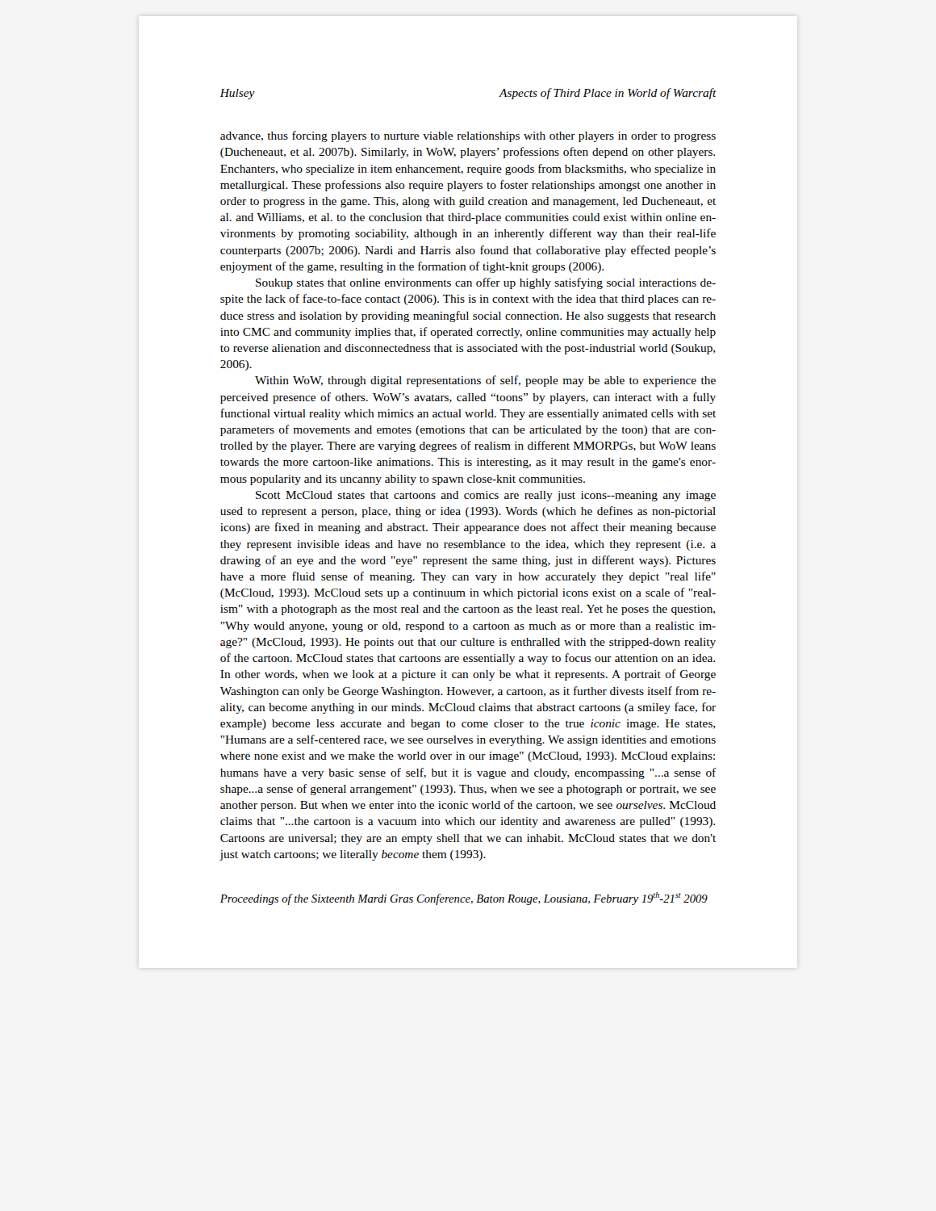Hulsey Aspects of Third Place in World of Warcraft
advance, thus forcing players to nurture viable relationships with other players in order to progress (Ducheneaut, et al. 2007b). Similarly, in WoW, players’ professions often depend on other players. Enchanters, who specialize in item enhancement, require goods from blacksmiths, who specialize in metallurgical. These professions also require players to foster relationships amongst one another in order to progress in the game. This, along with guild creation and management, led Ducheneaut, et al. and Williams, et al. to the conclusion that third-place communities could exist within online environments by promoting sociability, although in an inherently different way than their real-life counterparts (2007b; 2006). Nardi and Harris also found that collaborative play effected people’s enjoyment of the game, resulting in the formation of tight-knit groups (2006).
Soukup states that online environments can offer up highly satisfying social interactions despite the lack of face-to-face contact (2006). This is in context with the idea that third places can reduce stress and isolation by providing meaningful social connection. He also suggests that research into CMC and community implies that, if operated correctly, online communities may actually help to reverse alienation and disconnectedness that is associated with the post-industrial world (Soukup, 2006).
Within WoW, through digital representations of self, people may be able to experience the perceived presence of others. WoW’s avatars, called “toons” by players, can interact with a fully functional virtual reality which mimics an actual world. They are essentially animated cells with set parameters of movements and emotes (emotions that can be articulated by the toon) that are controlled by the player. There are varying degrees of realism in different MMORPGs, but WoW leans towards the more cartoon-like animations. This is interesting, as it may result in the game's enormous popularity and its uncanny ability to spawn close-knit communities.
Scott McCloud states that cartoons and comics are really just icons--meaning any image used to represent a person, place, thing or idea (1993). Words (which he defines as non-pictorial icons) are fixed in meaning and abstract. Their appearance does not affect their meaning because they represent invisible ideas and have no resemblance to the idea, which they represent (i.e. a drawing of an eye and the word "eye" represent the same thing, just in different ways). Pictures have a more fluid sense of meaning. They can vary in how accurately they depict "real life" (McCloud, 1993). McCloud sets up a continuum in which pictorial icons exist on a scale of "realism" with a photograph as the most real and the cartoon as the least real. Yet he poses the question, "Why would anyone, young or old, respond to a cartoon as much as or more than a realistic image?" (McCloud, 1993). He points out that our culture is enthralled with the stripped-down reality of the cartoon. McCloud states that cartoons are essentially a way to focus our attention on an idea. In other words, when we look at a picture it can only be what it represents. A portrait of George Washington can only be George Washington. However, a cartoon, as it further divests itself from reality, can become anything in our minds. McCloud claims that abstract cartoons (a smiley face, for example) become less accurate and began to come closer to the true iconic image. He states, "Humans are a self-centered race, we see ourselves in everything. We assign identities and emotions where none exist and we make the world over in our image" (McCloud, 1993). McCloud explains: humans have a very basic sense of self, but it is vague and cloudy, encompassing "...a sense of shape...a sense of general arrangement" (1993). Thus, when we see a photograph or portrait, we see another person. But when we enter into the iconic world of the cartoon, we see ourselves. McCloud claims that "...the cartoon is a vacuum into which our identity and awareness are pulled" (1993). Cartoons are universal; they are an empty shell that we can inhabit. McCloud states that we don't just watch cartoons; we literally become them (1993).
Proceedings of the Sixteenth Mardi Gras Conference, Baton Rouge, Lousiana, February 19th-21st 2009